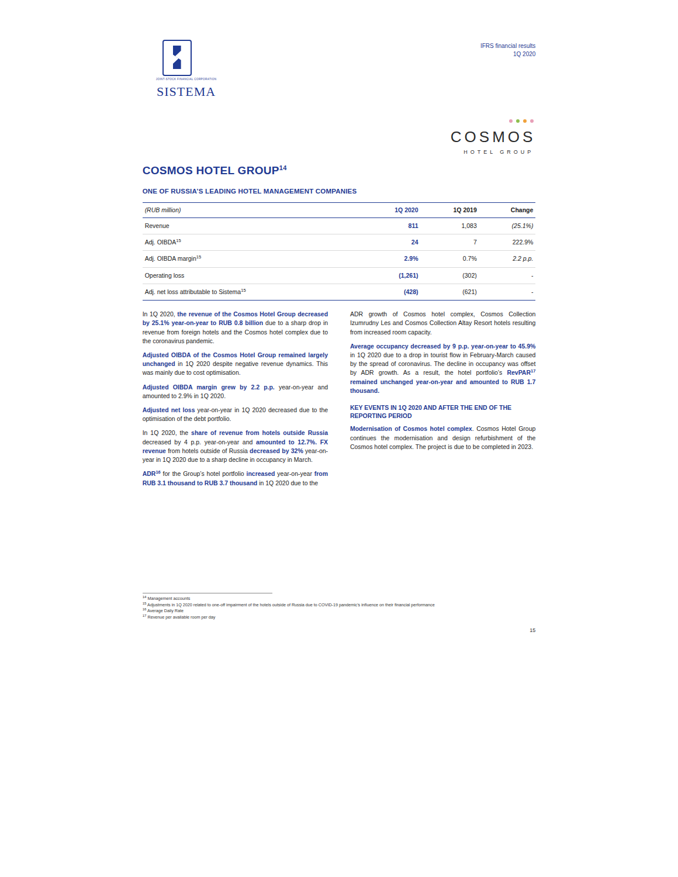Joint-Stock Financial Corporation
SISTEMA
IFRS financial results
1Q 2020
COSMOS
HOTEL GROUP
COSMOS HOTEL GROUP14
One of Russia’s leading hotel management companies
| (RUB million) | 1Q 2020 | 1Q 2019 | Change |
| --- | --- | --- | --- |
| Revenue | 811 | 1,083 | (25.1%) |
| Adj. OIBDA 15 | 24 | 7 | 222.9% |
| Adj. OIBDA margin 15 | 2.9% | 0.7% | 2.2 p.p. |
| Operating loss | (1,261) | (302) | - |
| Adj. net loss attributable to Sistema 15 | (428) | (621) | - |
In 1Q 2020, the revenue of the Cosmos Hotel Group decreased by 25.1% year-on-year to RUB 0.8 billion due to a sharp drop in revenue from foreign hotels and the Cosmos hotel complex due to the coronavirus pandemic.
Adjusted OIBDA of the Cosmos Hotel Group remained largely unchanged in 1Q 2020 despite negative revenue dynamics. This was mainly due to cost optimisation.
Adjusted OIBDA margin grew by 2.2 p.p. year-on-year and amounted to 2.9% in 1Q 2020.
Adjusted net loss year-on-year in 1Q 2020 decreased due to the optimisation of the debt portfolio.
In 1Q 2020, the share of revenue from hotels outside Russia decreased by 4 p.p. year-on-year and amounted to 12.7%. FX revenue from hotels outside of Russia decreased by 32% year-on-year in 1Q 2020 due to a sharp decline in occupancy in March.
ADR16 for the Group’s hotel portfolio increased year-on-year from RUB 3.1 thousand to RUB 3.7 thousand in 1Q 2020 due to the
ADR growth of Cosmos hotel complex, Cosmos Collection Izumrudny Les and Cosmos Collection Altay Resort hotels resulting from increased room capacity.
Average occupancy decreased by 9 p.p. year-on-year to 45.9% in 1Q 2020 due to a drop in tourist flow in February-March caused by the spread of coronavirus. The decline in occupancy was offset by ADR growth. As a result, the hotel portfolio’s RevPAR17 remained unchanged year-on-year and amounted to RUB 1.7 thousand.
Key events in 1Q 2020 and after the end of the reporting period
Modernisation of Cosmos hotel complex. Cosmos Hotel Group continues the modernisation and design refurbishment of the Cosmos hotel complex. The project is due to be completed in 2023.
14 Management accounts
15 Adjustments in 1Q 2020 related to one-off impairment of the hotels outside of Russia due to COVID-19 pandemic’s influence on their financial performance
16 Average Daily Rate
17 Revenue per available room per day
15